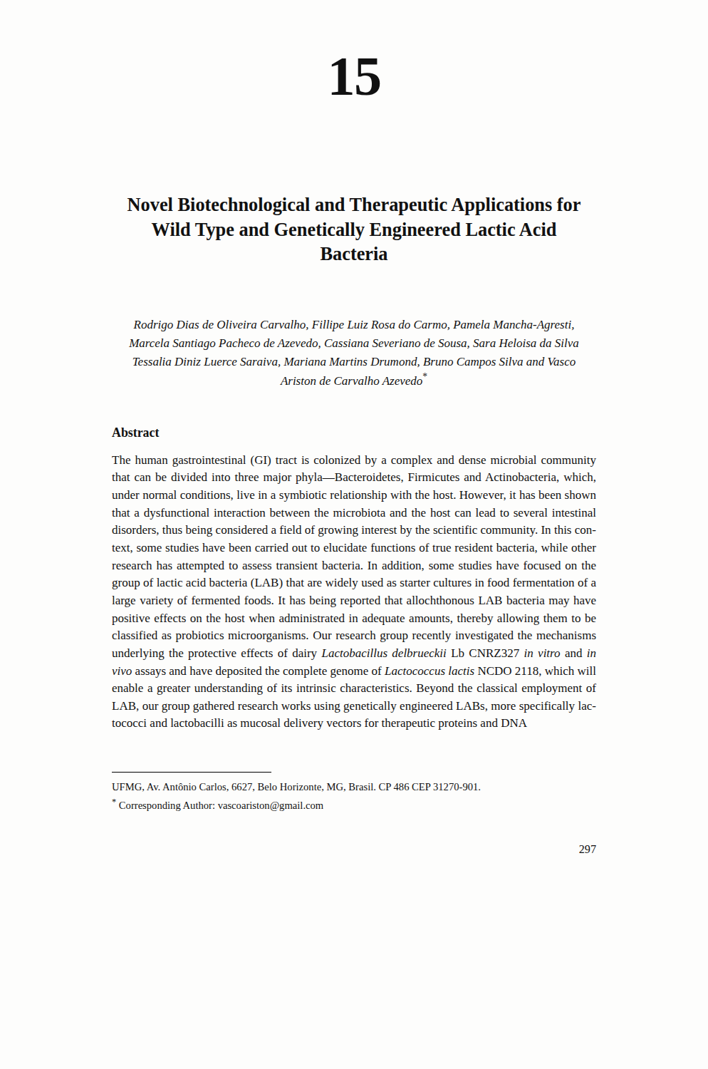15
Novel Biotechnological and Therapeutic Applications for Wild Type and Genetically Engineered Lactic Acid Bacteria
Rodrigo Dias de Oliveira Carvalho, Fillipe Luiz Rosa do Carmo, Pamela Mancha-Agresti, Marcela Santiago Pacheco de Azevedo, Cassiana Severiano de Sousa, Sara Heloisa da Silva Tessalia Diniz Luerce Saraiva, Mariana Martins Drumond, Bruno Campos Silva and Vasco Ariston de Carvalho Azevedo*
Abstract
The human gastrointestinal (GI) tract is colonized by a complex and dense microbial community that can be divided into three major phyla—Bacteroidetes, Firmicutes and Actinobacteria, which, under normal conditions, live in a symbiotic relationship with the host. However, it has been shown that a dysfunctional interaction between the microbiota and the host can lead to several intestinal disorders, thus being considered a field of growing interest by the scientific community. In this context, some studies have been carried out to elucidate functions of true resident bacteria, while other research has attempted to assess transient bacteria. In addition, some studies have focused on the group of lactic acid bacteria (LAB) that are widely used as starter cultures in food fermentation of a large variety of fermented foods. It has being reported that allochthonous LAB bacteria may have positive effects on the host when administrated in adequate amounts, thereby allowing them to be classified as probiotics microorganisms. Our research group recently investigated the mechanisms underlying the protective effects of dairy Lactobacillus delbrueckii Lb CNRZ327 in vitro and in vivo assays and have deposited the complete genome of Lactococcus lactis NCDO 2118, which will enable a greater understanding of its intrinsic characteristics. Beyond the classical employment of LAB, our group gathered research works using genetically engineered LABs, more specifically lactococci and lactobacilli as mucosal delivery vectors for therapeutic proteins and DNA
UFMG, Av. Antônio Carlos, 6627, Belo Horizonte, MG, Brasil. CP 486 CEP 31270-901.
* Corresponding Author: vascoariston@gmail.com
297